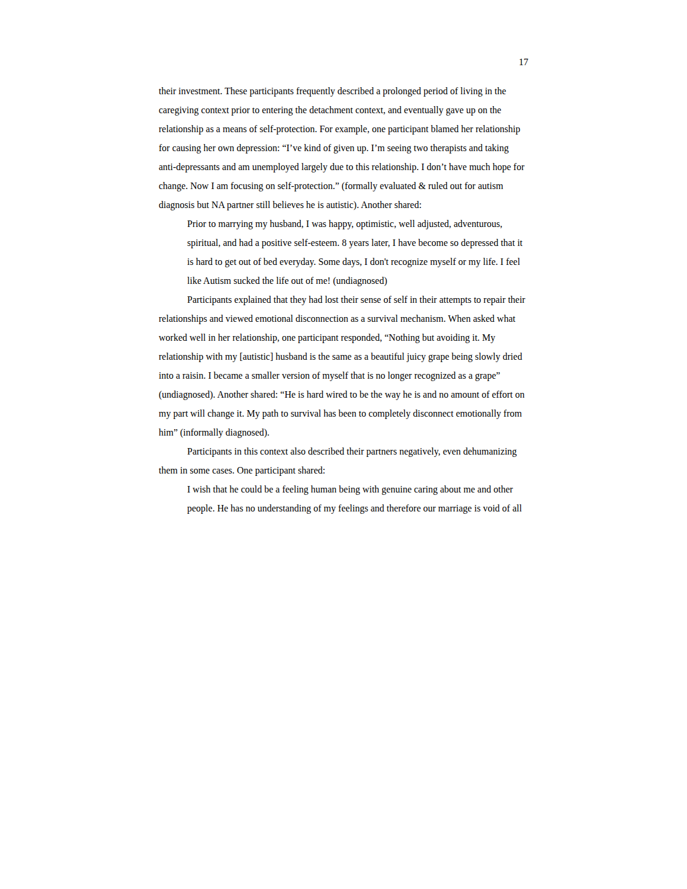17
their investment. These participants frequently described a prolonged period of living in the caregiving context prior to entering the detachment context, and eventually gave up on the relationship as a means of self-protection. For example, one participant blamed her relationship for causing her own depression: “I’ve kind of given up. I’m seeing two therapists and taking anti-depressants and am unemployed largely due to this relationship. I don’t have much hope for change. Now I am focusing on self-protection.” (formally evaluated & ruled out for autism diagnosis but NA partner still believes he is autistic). Another shared:
Prior to marrying my husband, I was happy, optimistic, well adjusted, adventurous, spiritual, and had a positive self-esteem. 8 years later, I have become so depressed that it is hard to get out of bed everyday. Some days, I don't recognize myself or my life. I feel like Autism sucked the life out of me! (undiagnosed)
Participants explained that they had lost their sense of self in their attempts to repair their relationships and viewed emotional disconnection as a survival mechanism. When asked what worked well in her relationship, one participant responded, “Nothing but avoiding it. My relationship with my [autistic] husband is the same as a beautiful juicy grape being slowly dried into a raisin. I became a smaller version of myself that is no longer recognized as a grape” (undiagnosed). Another shared: “He is hard wired to be the way he is and no amount of effort on my part will change it. My path to survival has been to completely disconnect emotionally from him” (informally diagnosed).
Participants in this context also described their partners negatively, even dehumanizing them in some cases. One participant shared:
I wish that he could be a feeling human being with genuine caring about me and other people. He has no understanding of my feelings and therefore our marriage is void of all